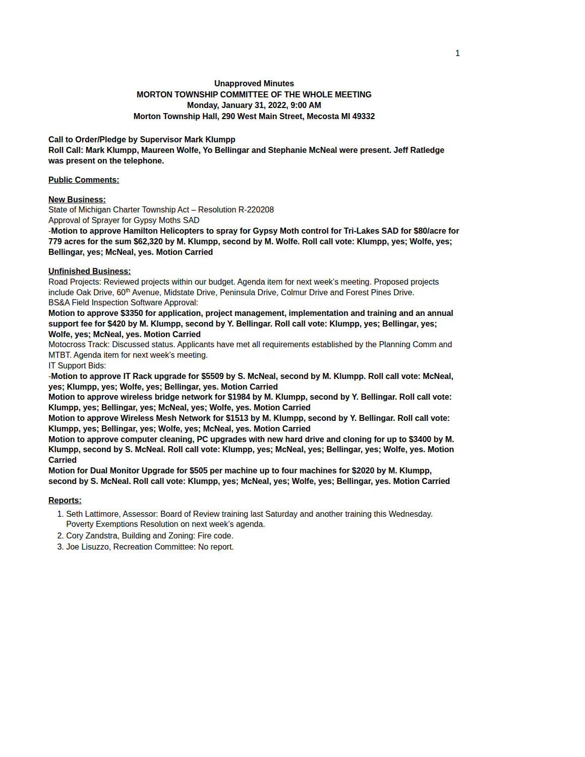1
Unapproved Minutes
MORTON TOWNSHIP COMMITTEE OF THE WHOLE MEETING
Monday, January 31, 2022, 9:00 AM
Morton Township Hall, 290 West Main Street, Mecosta MI 49332
Call to Order/Pledge by Supervisor Mark Klumpp
Roll Call: Mark Klumpp, Maureen Wolfe, Yo Bellingar and Stephanie McNeal were present. Jeff Ratledge was present on the telephone.
Public Comments:
New Business:
State of Michigan Charter Township Act – Resolution R-220208
Approval of Sprayer for Gypsy Moths SAD
-Motion to approve Hamilton Helicopters to spray for Gypsy Moth control for Tri-Lakes SAD for $80/acre for 779 acres for the sum $62,320 by M. Klumpp, second by M. Wolfe. Roll call vote: Klumpp, yes; Wolfe, yes; Bellingar, yes; McNeal, yes. Motion Carried
Unfinished Business:
Road Projects: Reviewed projects within our budget. Agenda item for next week’s meeting. Proposed projects include Oak Drive, 60th Avenue, Midstate Drive, Peninsula Drive, Colmur Drive and Forest Pines Drive.
BS&A Field Inspection Software Approval:
Motion to approve $3350 for application, project management, implementation and training and an annual support fee for $420 by M. Klumpp, second by Y. Bellingar. Roll call vote: Klumpp, yes; Bellingar, yes; Wolfe, yes; McNeal, yes. Motion Carried
Motocross Track: Discussed status. Applicants have met all requirements established by the Planning Comm and MTBT. Agenda item for next week’s meeting.
IT Support Bids:
-Motion to approve IT Rack upgrade for $5509 by S. McNeal, second by M. Klumpp. Roll call vote: McNeal, yes; Klumpp, yes; Wolfe, yes; Bellingar, yes. Motion Carried
Motion to approve wireless bridge network for $1984 by M. Klumpp, second by Y. Bellingar. Roll call vote: Klumpp, yes; Bellingar, yes; McNeal, yes; Wolfe, yes. Motion Carried
Motion to approve Wireless Mesh Network for $1513 by M. Klumpp, second by Y. Bellingar. Roll call vote: Klumpp, yes; Bellingar, yes; Wolfe, yes; McNeal, yes. Motion Carried
Motion to approve computer cleaning, PC upgrades with new hard drive and cloning for up to $3400 by M. Klumpp, second by S. McNeal. Roll call vote: Klumpp, yes; McNeal, yes; Bellingar, yes; Wolfe, yes. Motion Carried
Motion for Dual Monitor Upgrade for $505 per machine up to four machines for $2020 by M. Klumpp, second by S. McNeal. Roll call vote: Klumpp, yes; McNeal, yes; Wolfe, yes; Bellingar, yes. Motion Carried
Reports:
Seth Lattimore, Assessor: Board of Review training last Saturday and another training this Wednesday. Poverty Exemptions Resolution on next week’s agenda.
Cory Zandstra, Building and Zoning: Fire code.
Joe Lisuzzo, Recreation Committee: No report.